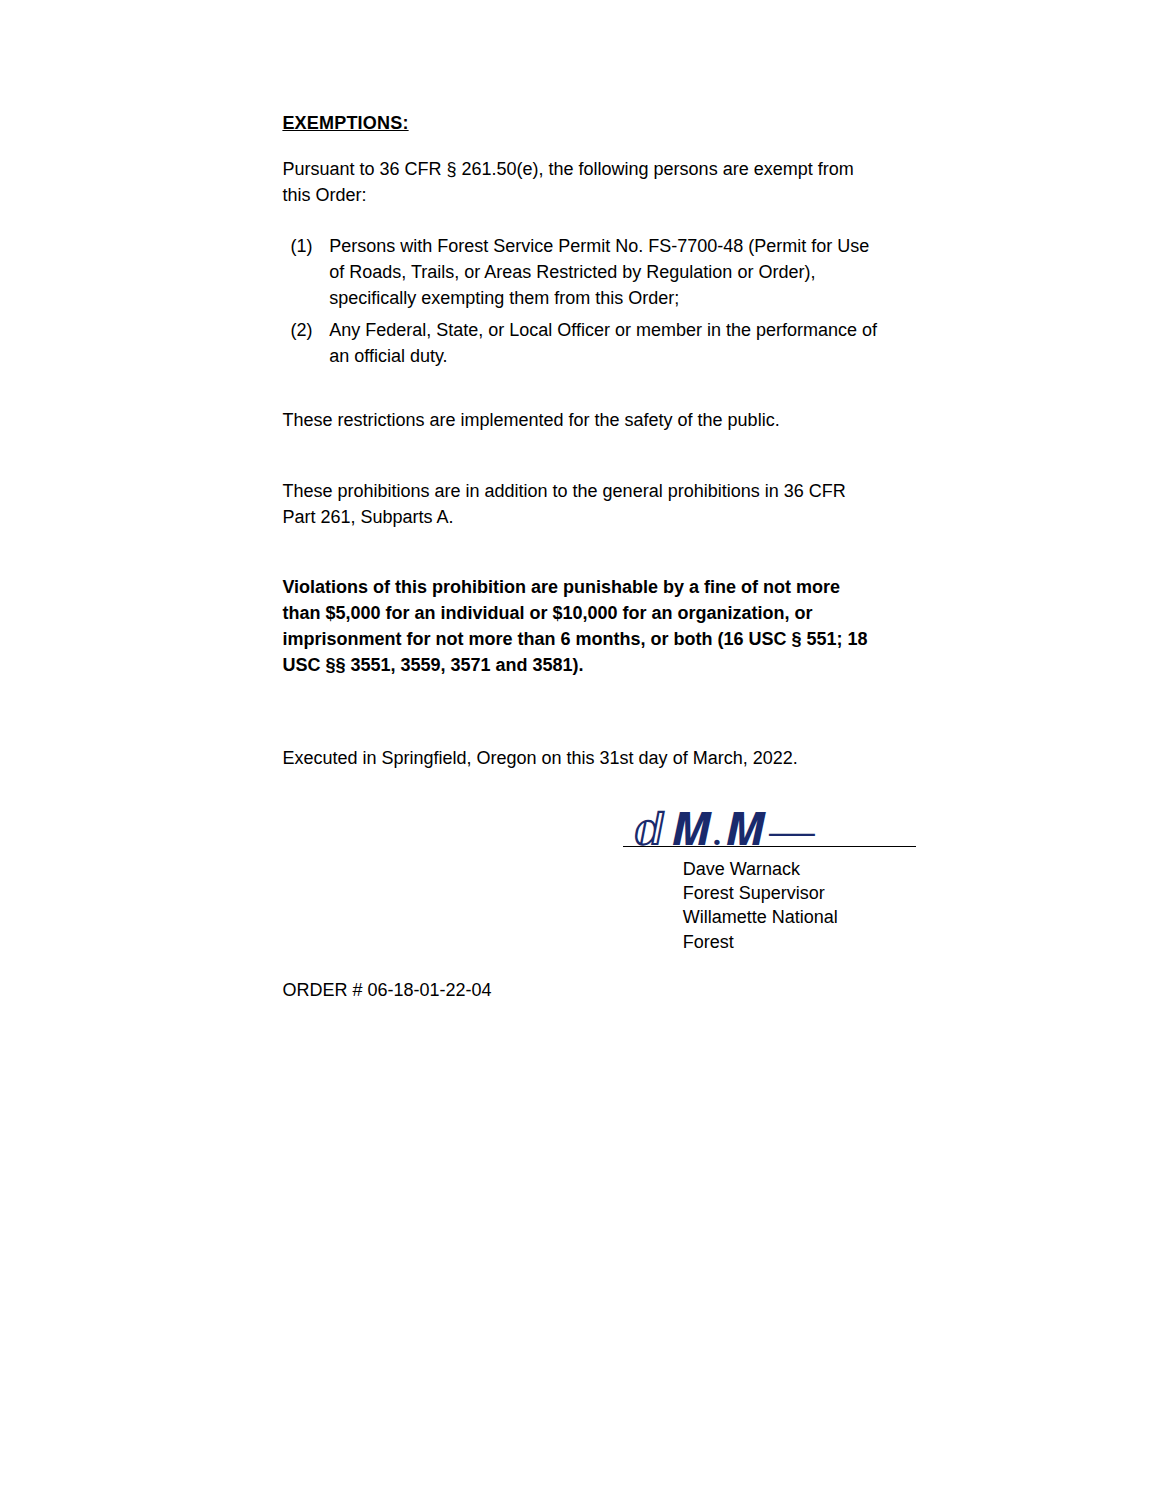EXEMPTIONS:
Pursuant to 36 CFR § 261.50(e), the following persons are exempt from this Order:
(1) Persons with Forest Service Permit No. FS-7700-48 (Permit for Use of Roads, Trails, or Areas Restricted by Regulation or Order), specifically exempting them from this Order;
(2) Any Federal, State, or Local Officer or member in the performance of an official duty.
These restrictions are implemented for the safety of the public.
These prohibitions are in addition to the general prohibitions in 36 CFR Part 261, Subparts A.
Violations of this prohibition are punishable by a fine of not more than $5,000 for an individual or $10,000 for an organization, or imprisonment for not more than 6 months, or both (16 USC § 551; 18 USC §§ 3551, 3559, 3571 and 3581).
Executed in Springfield, Oregon on this 31st day of March, 2022.
ⅆ  𝑴. 𝑴 —
Dave Warnack
Forest Supervisor
Willamette National Forest
ORDER # 06-18-01-22-04